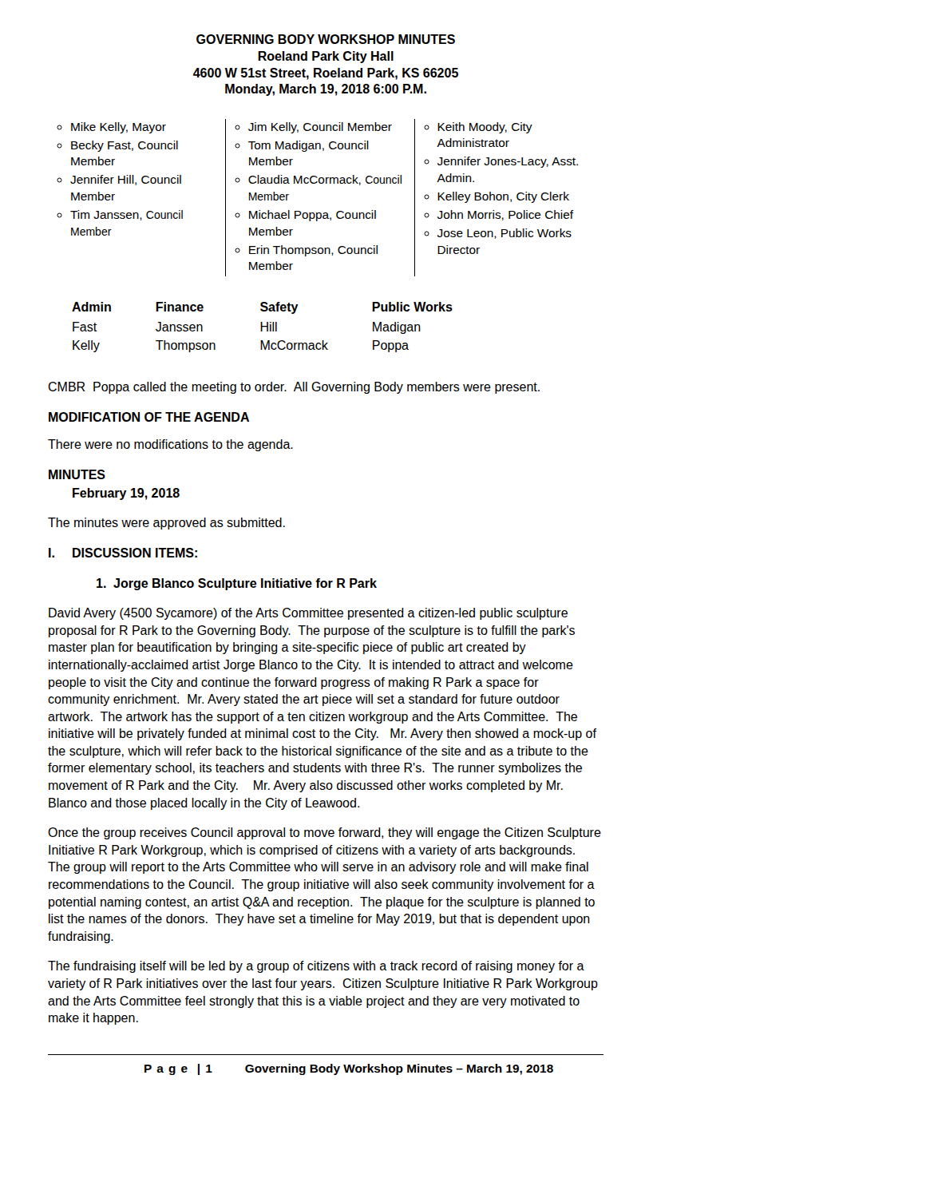GOVERNING BODY WORKSHOP MINUTES
Roeland Park City Hall
4600 W 51st Street, Roeland Park, KS 66205
Monday, March 19, 2018 6:00 P.M.
| Mike Kelly, Mayor Becky Fast, Council Member Jennifer Hill, Council Member Tim Janssen, Council Member | Jim Kelly, Council Member Tom Madigan, Council Member Claudia McCormack, Council Member Michael Poppa, Council Member Erin Thompson, Council Member | Keith Moody, City Administrator Jennifer Jones-Lacy, Asst. Admin. Kelley Bohon, City Clerk John Morris, Police Chief Jose Leon, Public Works Director |
| Admin | Finance | Safety | Public Works |
| --- | --- | --- | --- |
| Fast | Janssen | Hill | Madigan |
| Kelly | Thompson | McCormack | Poppa |
CMBR Poppa called the meeting to order. All Governing Body members were present.
MODIFICATION OF THE AGENDA
There were no modifications to the agenda.
MINUTES
February 19, 2018
The minutes were approved as submitted.
I. DISCUSSION ITEMS:
1. Jorge Blanco Sculpture Initiative for R Park
David Avery (4500 Sycamore) of the Arts Committee presented a citizen-led public sculpture proposal for R Park to the Governing Body. The purpose of the sculpture is to fulfill the park's master plan for beautification by bringing a site-specific piece of public art created by internationally-acclaimed artist Jorge Blanco to the City. It is intended to attract and welcome people to visit the City and continue the forward progress of making R Park a space for community enrichment. Mr. Avery stated the art piece will set a standard for future outdoor artwork. The artwork has the support of a ten citizen workgroup and the Arts Committee. The initiative will be privately funded at minimal cost to the City. Mr. Avery then showed a mock-up of the sculpture, which will refer back to the historical significance of the site and as a tribute to the former elementary school, its teachers and students with three R's. The runner symbolizes the movement of R Park and the City. Mr. Avery also discussed other works completed by Mr. Blanco and those placed locally in the City of Leawood.
Once the group receives Council approval to move forward, they will engage the Citizen Sculpture Initiative R Park Workgroup, which is comprised of citizens with a variety of arts backgrounds. The group will report to the Arts Committee who will serve in an advisory role and will make final recommendations to the Council. The group initiative will also seek community involvement for a potential naming contest, an artist Q&A and reception. The plaque for the sculpture is planned to list the names of the donors. They have set a timeline for May 2019, but that is dependent upon fundraising.
The fundraising itself will be led by a group of citizens with a track record of raising money for a variety of R Park initiatives over the last four years. Citizen Sculpture Initiative R Park Workgroup and the Arts Committee feel strongly that this is a viable project and they are very motivated to make it happen.
P a g e | 1 Governing Body Workshop Minutes – March 19, 2018